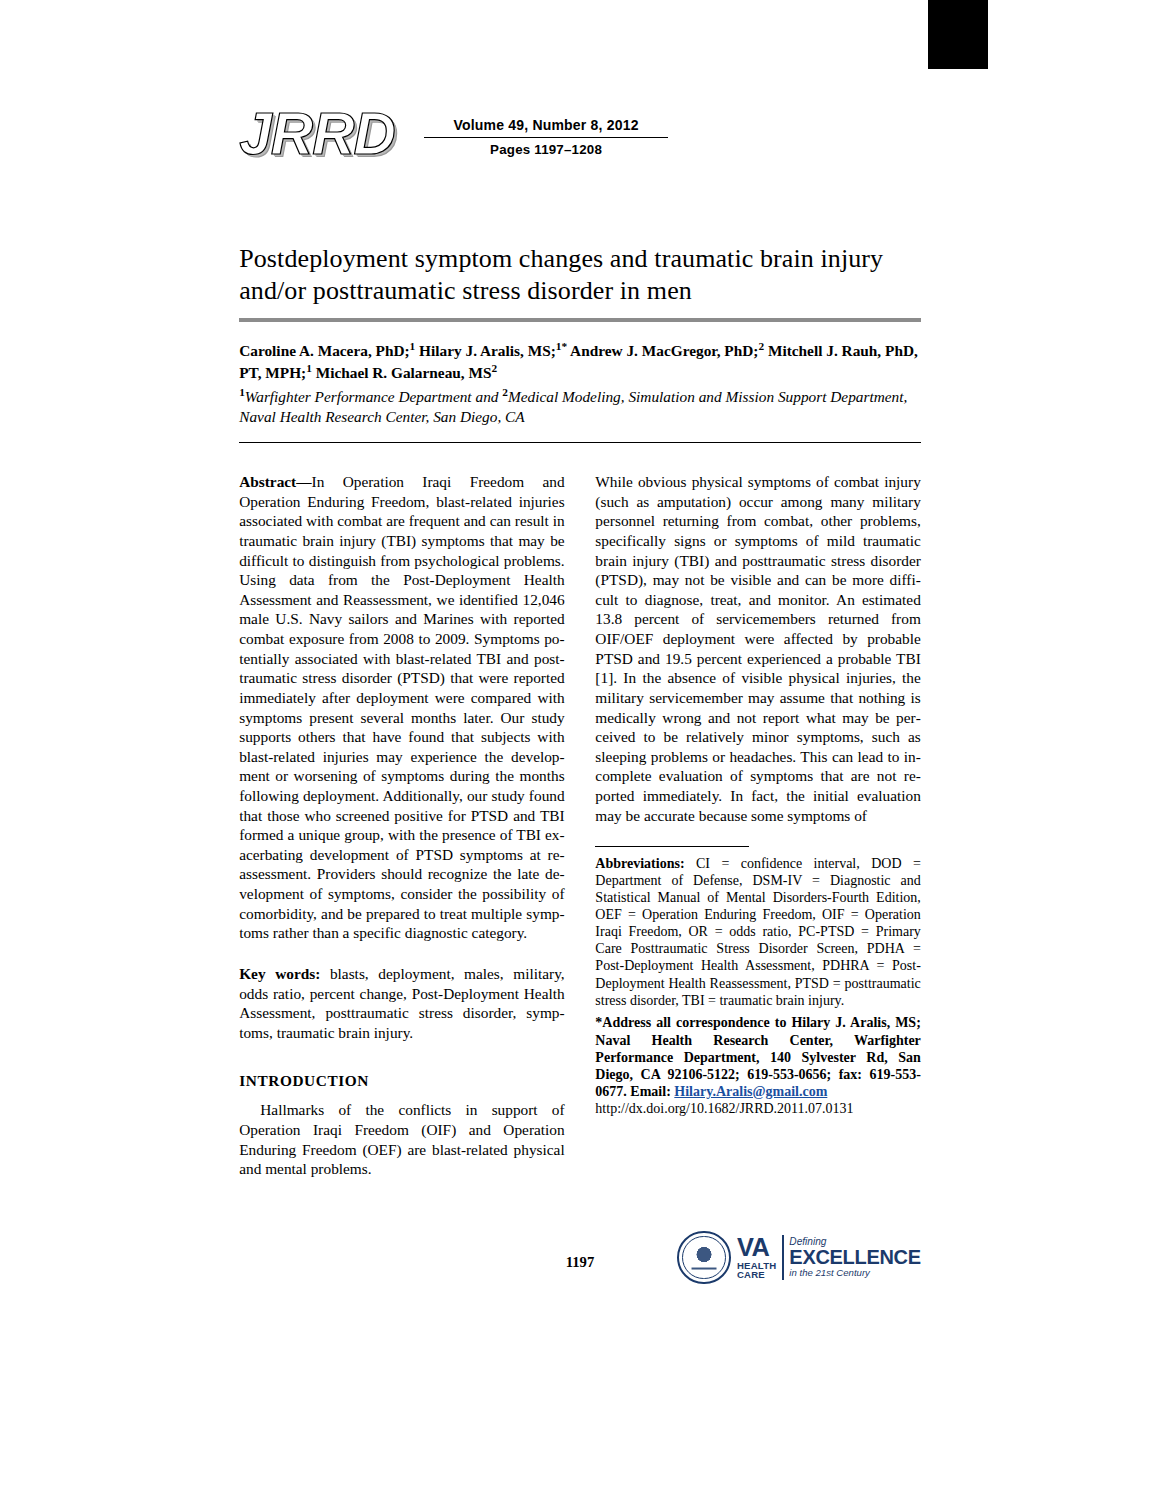JRRD
Volume 49, Number 8, 2012
Pages 1197–1208
Postdeployment symptom changes and traumatic brain injury and/or posttraumatic stress disorder in men
Caroline A. Macera, PhD;1 Hilary J. Aralis, MS;1* Andrew J. MacGregor, PhD;2 Mitchell J. Rauh, PhD, PT, MPH;1 Michael R. Galarneau, MS2
1Warfighter Performance Department and 2Medical Modeling, Simulation and Mission Support Department, Naval Health Research Center, San Diego, CA
Abstract—In Operation Iraqi Freedom and Operation Enduring Freedom, blast-related injuries associated with combat are frequent and can result in traumatic brain injury (TBI) symptoms that may be difficult to distinguish from psychological problems. Using data from the Post-Deployment Health Assessment and Reassessment, we identified 12,046 male U.S. Navy sailors and Marines with reported combat exposure from 2008 to 2009. Symptoms potentially associated with blast-related TBI and posttraumatic stress disorder (PTSD) that were reported immediately after deployment were compared with symptoms present several months later. Our study supports others that have found that subjects with blast-related injuries may experience the development or worsening of symptoms during the months following deployment. Additionally, our study found that those who screened positive for PTSD and TBI formed a unique group, with the presence of TBI exacerbating development of PTSD symptoms at reassessment. Providers should recognize the late development of symptoms, consider the possibility of comorbidity, and be prepared to treat multiple symptoms rather than a specific diagnostic category.
Key words: blasts, deployment, males, military, odds ratio, percent change, Post-Deployment Health Assessment, posttraumatic stress disorder, symptoms, traumatic brain injury.
INTRODUCTION
Hallmarks of the conflicts in support of Operation Iraqi Freedom (OIF) and Operation Enduring Freedom (OEF) are blast-related physical and mental problems.
While obvious physical symptoms of combat injury (such as amputation) occur among many military personnel returning from combat, other problems, specifically signs or symptoms of mild traumatic brain injury (TBI) and posttraumatic stress disorder (PTSD), may not be visible and can be more difficult to diagnose, treat, and monitor. An estimated 13.8 percent of servicemembers returned from OIF/OEF deployment were affected by probable PTSD and 19.5 percent experienced a probable TBI [1]. In the absence of visible physical injuries, the military servicemember may assume that nothing is medically wrong and not report what may be perceived to be relatively minor symptoms, such as sleeping problems or headaches. This can lead to incomplete evaluation of symptoms that are not reported immediately. In fact, the initial evaluation may be accurate because some symptoms of
Abbreviations: CI = confidence interval, DOD = Department of Defense, DSM-IV = Diagnostic and Statistical Manual of Mental Disorders-Fourth Edition, OEF = Operation Enduring Freedom, OIF = Operation Iraqi Freedom, OR = odds ratio, PC-PTSD = Primary Care Posttraumatic Stress Disorder Screen, PDHA = Post-Deployment Health Assessment, PDHRA = Post-Deployment Health Reassessment, PTSD = posttraumatic stress disorder, TBI = traumatic brain injury.
*Address all correspondence to Hilary J. Aralis, MS; Naval Health Research Center, Warfighter Performance Department, 140 Sylvester Rd, San Diego, CA 92106-5122; 619-553-0656; fax: 619-553-0677. Email: Hilary.Aralis@gmail.com
http://dx.doi.org/10.1682/JRRD.2011.07.0131
1197
VA
HEALTH
CARE
Defining
EXCELLENCE
in the 21st Century